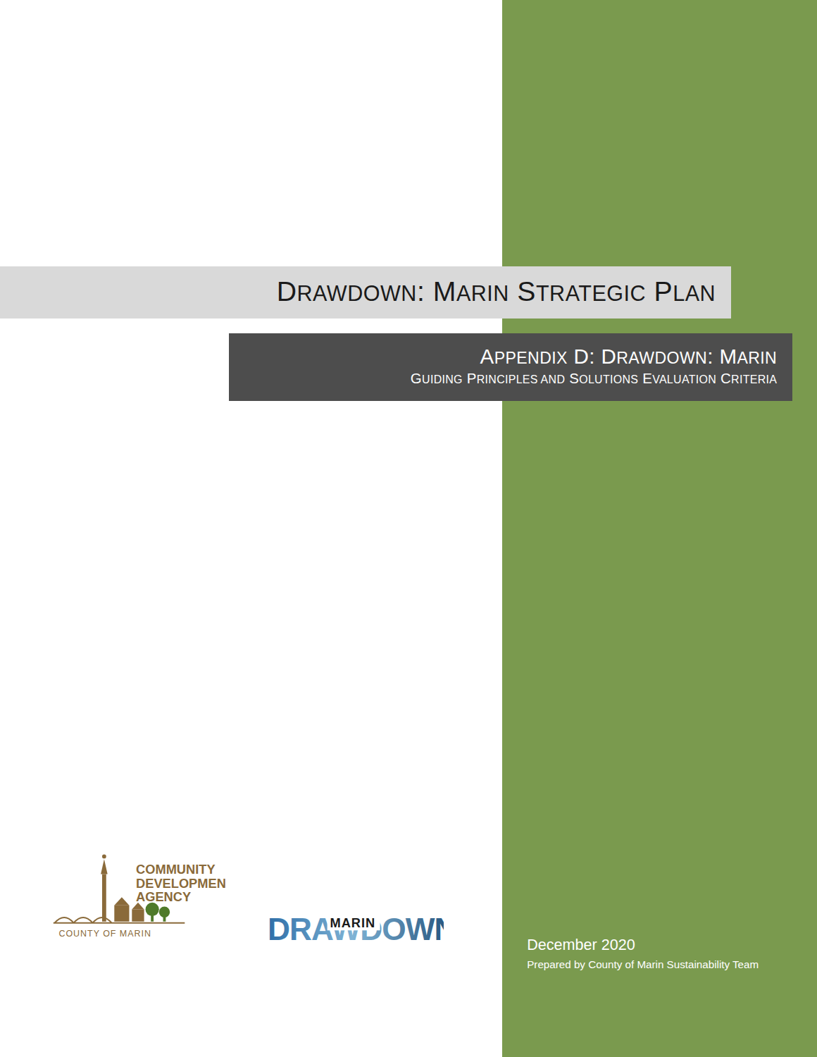DRAWDOWN: MARIN STRATEGIC PLAN
APPENDIX D: DRAWDOWN: MARIN GUIDING PRINCIPLES AND SOLUTIONS EVALUATION CRITERIA
COMMUNITY DEVELOPMENT AGENCY COUNTY OF MARIN
DRAWDOWN MARIN
December 2020
Prepared by County of Marin Sustainability Team